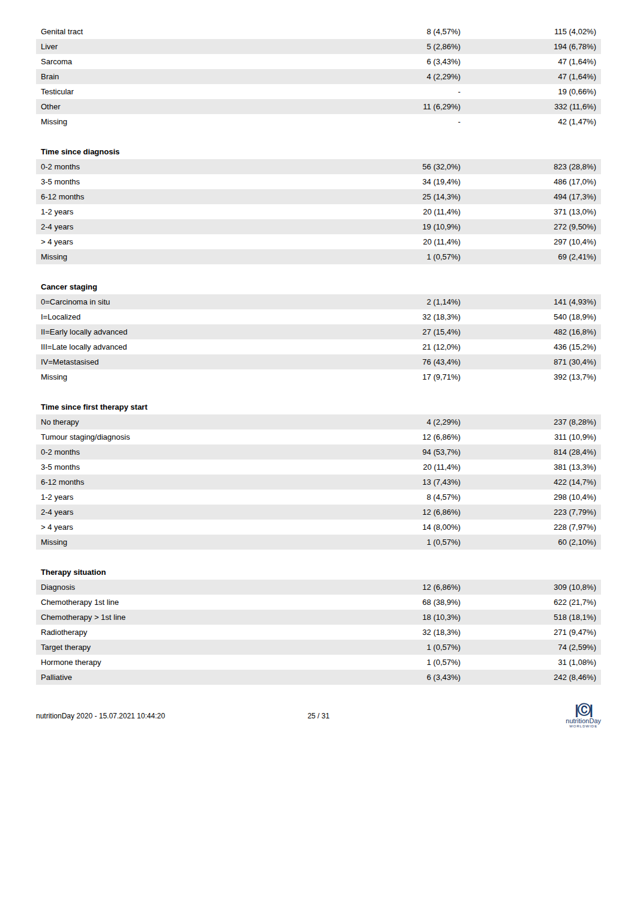| Genital tract | 8 (4,57%) | 115 (4,02%) |
| Liver | 5 (2,86%) | 194 (6,78%) |
| Sarcoma | 6 (3,43%) | 47 (1,64%) |
| Brain | 4 (2,29%) | 47 (1,64%) |
| Testicular | - | 19 (0,66%) |
| Other | 11 (6,29%) | 332 (11,6%) |
| Missing | - | 42 (1,47%) |
| Time since diagnosis | | |
| 0-2 months | 56 (32,0%) | 823 (28,8%) |
| 3-5 months | 34 (19,4%) | 486 (17,0%) |
| 6-12 months | 25 (14,3%) | 494 (17,3%) |
| 1-2 years | 20 (11,4%) | 371 (13,0%) |
| 2-4 years | 19 (10,9%) | 272 (9,50%) |
| > 4 years | 20 (11,4%) | 297 (10,4%) |
| Missing | 1 (0,57%) | 69 (2,41%) |
| Cancer staging | | |
| 0=Carcinoma in situ | 2 (1,14%) | 141 (4,93%) |
| I=Localized | 32 (18,3%) | 540 (18,9%) |
| II=Early locally advanced | 27 (15,4%) | 482 (16,8%) |
| III=Late locally advanced | 21 (12,0%) | 436 (15,2%) |
| IV=Metastasised | 76 (43,4%) | 871 (30,4%) |
| Missing | 17 (9,71%) | 392 (13,7%) |
| Time since first therapy start | | |
| No therapy | 4 (2,29%) | 237 (8,28%) |
| Tumour staging/diagnosis | 12 (6,86%) | 311 (10,9%) |
| 0-2 months | 94 (53,7%) | 814 (28,4%) |
| 3-5 months | 20 (11,4%) | 381 (13,3%) |
| 6-12 months | 13 (7,43%) | 422 (14,7%) |
| 1-2 years | 8 (4,57%) | 298 (10,4%) |
| 2-4 years | 12 (6,86%) | 223 (7,79%) |
| > 4 years | 14 (8,00%) | 228 (7,97%) |
| Missing | 1 (0,57%) | 60 (2,10%) |
| Therapy situation | | |
| Diagnosis | 12 (6,86%) | 309 (10,8%) |
| Chemotherapy 1st line | 68 (38,9%) | 622 (21,7%) |
| Chemotherapy > 1st line | 18 (10,3%) | 518 (18,1%) |
| Radiotherapy | 32 (18,3%) | 271 (9,47%) |
| Target therapy | 1 (0,57%) | 74 (2,59%) |
| Hormone therapy | 1 (0,57%) | 31 (1,08%) |
| Palliative | 6 (3,43%) | 242 (8,46%) |
nutritionDay 2020 - 15.07.2021 10:44:20
25 / 31
|Ⓒ|
nutritionDay
WORLDWIDE